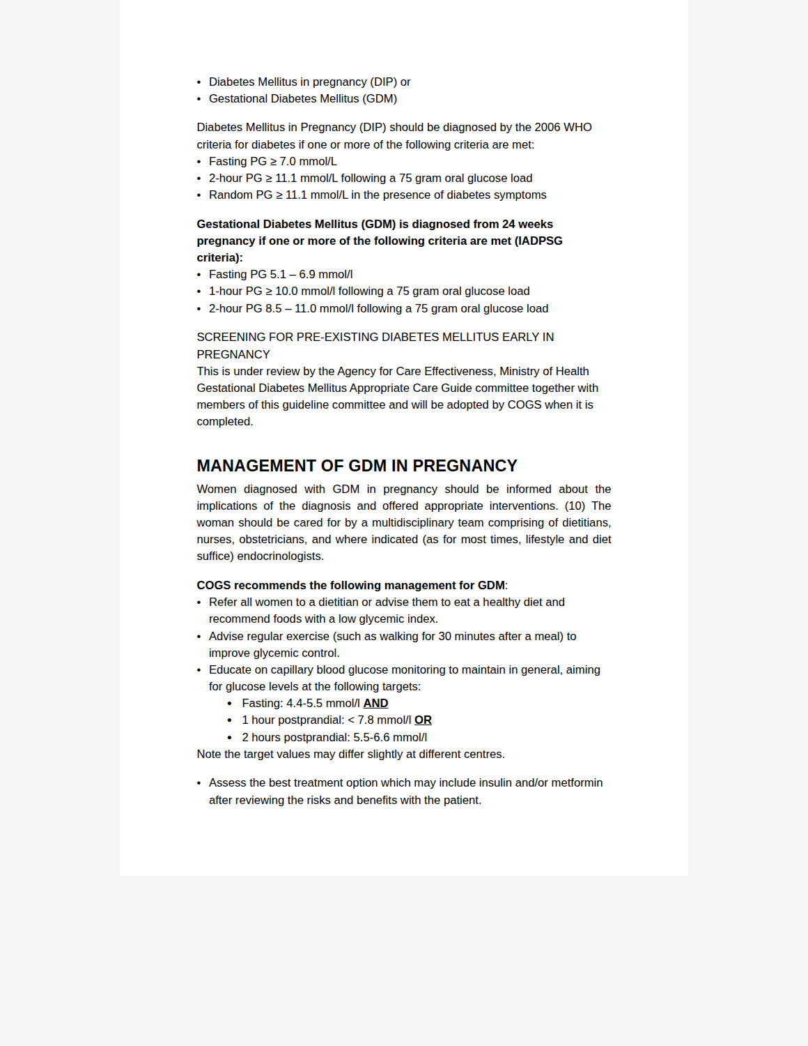Diabetes Mellitus in pregnancy (DIP) or
Gestational Diabetes Mellitus (GDM)
Diabetes Mellitus in Pregnancy (DIP) should be diagnosed by the 2006 WHO criteria for diabetes if one or more of the following criteria are met:
Fasting PG ≥ 7.0 mmol/L
2-hour PG ≥ 11.1 mmol/L following a 75 gram oral glucose load
Random PG ≥ 11.1 mmol/L in the presence of diabetes symptoms
Gestational Diabetes Mellitus (GDM) is diagnosed from 24 weeks pregnancy if one or more of the following criteria are met (IADPSG criteria):
Fasting PG 5.1 – 6.9 mmol/l
1-hour PG ≥ 10.0 mmol/l following a 75 gram oral glucose load
2-hour PG 8.5 – 11.0 mmol/l following a 75 gram oral glucose load
SCREENING FOR PRE-EXISTING DIABETES MELLITUS EARLY IN PREGNANCY
This is under review by the Agency for Care Effectiveness, Ministry of Health Gestational Diabetes Mellitus Appropriate Care Guide committee together with members of this guideline committee and will be adopted by COGS when it is completed.
MANAGEMENT OF GDM IN PREGNANCY
Women diagnosed with GDM in pregnancy should be informed about the implications of the diagnosis and offered appropriate interventions. (10) The woman should be cared for by a multidisciplinary team comprising of dietitians, nurses, obstetricians, and where indicated (as for most times, lifestyle and diet suffice) endocrinologists.
COGS recommends the following management for GDM:
Refer all women to a dietitian or advise them to eat a healthy diet and recommend foods with a low glycemic index.
Advise regular exercise (such as walking for 30 minutes after a meal) to improve glycemic control.
Educate on capillary blood glucose monitoring to maintain in general, aiming for glucose levels at the following targets:
Fasting: 4.4-5.5 mmol/l AND
1 hour postprandial: < 7.8 mmol/l OR
2 hours postprandial: 5.5-6.6 mmol/l
Note the target values may differ slightly at different centres.
Assess the best treatment option which may include insulin and/or metformin after reviewing the risks and benefits with the patient.